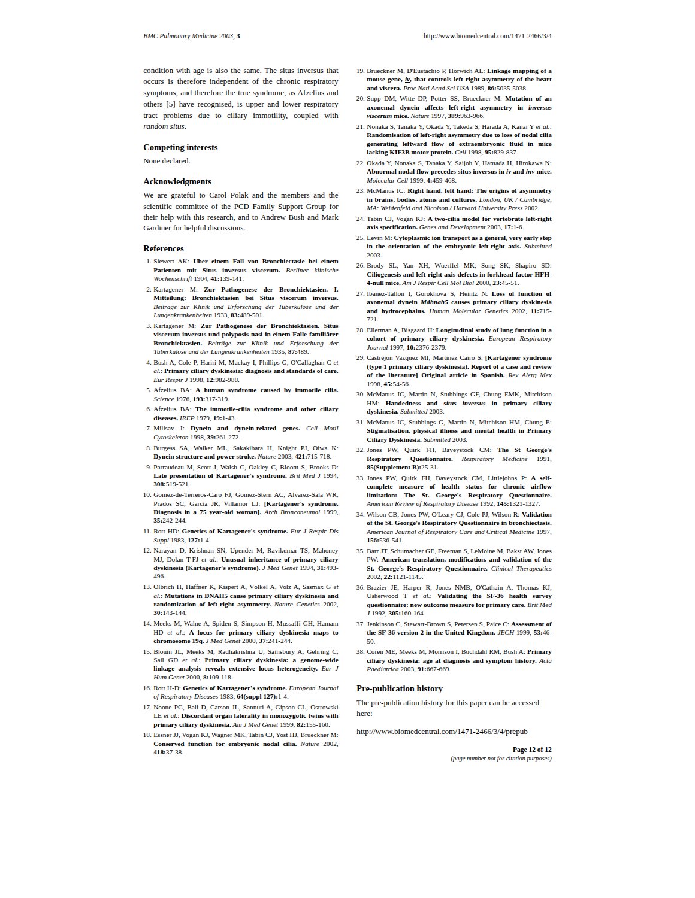BMC Pulmonary Medicine 2003, 3
http://www.biomedcentral.com/1471-2466/3/4
condition with age is also the same. The situs inversus that occurs is therefore independent of the chronic respiratory symptoms, and therefore the true syndrome, as Afzelius and others [5] have recognised, is upper and lower respiratory tract problems due to ciliary immotility, coupled with random situs.
Competing interests
None declared.
Acknowledgments
We are grateful to Carol Polak and the members and the scientific committee of the PCD Family Support Group for their help with this research, and to Andrew Bush and Mark Gardiner for helpful discussions.
References
Siewert AK: Uber einem Fall von Bronchiectasie bei einem Patienten mit Situs inversus viscerum. Berliner klinische Wochenschrift 1904, 41: 139-141.
Kartagener M: Zur Pathogenese der Bronchiektasien. I. Mitteilung: Bronchiektasien bei Situs viscerum inversus. Beiträge zur Klinik und Erforschung der Tuberkulose und der Lungenkrankenheiten 1933, 83: 489-501.
Kartagener M: Zur Pathogenese der Bronchiektasien. Situs viscerum inversus und polyposis nasi in einem Falle familiärer Bronchiektasien. Beiträge zur Klinik und Erforschung der Tuberkulose und der Lungenkrankenheiten 1935, 87: 489.
Bush A, Cole P, Hariri M, Mackay I, Phillips G, O'Callaghan C et al.: Primary ciliary dyskinesia: diagnosis and standards of care. Eur Respir J 1998, 12: 982-988.
Afzelius BA: A human syndrome caused by immotile cilia. Science 1976, 193: 317-319.
Afzelius BA: The immotile-cilia syndrome and other ciliary diseases. IREP 1979, 19: 1-43.
Milisav I: Dynein and dynein-related genes. Cell Motil Cytoskeleton 1998, 39: 261-272.
Burgess SA, Walker ML, Sakakibara H, Knight PJ, Oiwa K: Dynein structure and power stroke. Nature 2003, 421: 715-718.
Parraudeau M, Scott J, Walsh C, Oakley C, Bloom S, Brooks D: Late presentation of Kartagener's syndrome. Brit Med J 1994, 308: 519-521.
Gomez-de-Terreros-Caro FJ, Gomez-Stern AC, Alvarez-Sala WR, Prados SC, Garcia JR, Villamor LJ: [Kartagener's syndrome. Diagnosis in a 75 year-old woman]. Arch Bronconeumol 1999, 35: 242-244.
Rott HD: Genetics of Kartagener's syndrome. Eur J Respir Dis Suppl 1983, 127: 1-4.
Narayan D, Krishnan SN, Upender M, Ravikumar TS, Mahoney MJ, Dolan T-FJ et al.: Unusual inheritance of primary ciliary dyskinesia (Kartagener's syndrome). J Med Genet 1994, 31: 493-496.
Olbrich H, Häffner K, Kispert A, Völkel A, Volz A, Sasmax G et al.: Mutations in DNAH5 cause primary ciliary dyskinesia and randomization of left-right asymmetry. Nature Genetics 2002, 30: 143-144.
Meeks M, Walne A, Spiden S, Simpson H, Mussaffi GH, Hamam HD et al.: A locus for primary ciliary dyskinesia maps to chromosome 19q. J Med Genet 2000, 37: 241-244.
Blouin JL, Meeks M, Radhakrishna U, Sainsbury A, Gehring C, Sail GD et al.: Primary ciliary dyskinesia: a genome-wide linkage analysis reveals extensive locus heterogeneity. Eur J Hum Genet 2000, 8: 109-118.
Rott H-D: Genetics of Kartagener's syndrome. European Journal of Respiratory Diseases 1983, 64(suppl 127): 1-4.
Noone PG, Bali D, Carson JL, Sannuti A, Gipson CL, Ostrowski LE et al.: Discordant organ laterality in monozygotic twins with primary ciliary dyskinesia. Am J Med Genet 1999, 82: 155-160.
Essner JJ, Vogan KJ, Wagner MK, Tabin CJ, Yost HJ, Brueckner M: Conserved function for embryonic nodal cilia. Nature 2002, 418: 37-38.
Brueckner M, D'Eustachio P, Horwich AL: Linkage mapping of a mouse gene, iv, that controls left-right asymmetry of the heart and viscera. Proc Natl Acad Sci USA 1989, 86: 5035-5038.
Supp DM, Witte DP, Potter SS, Brueckner M: Mutation of an axonemal dynein affects left-right asymmetry in inversus viscerum mice. Nature 1997, 389: 963-966.
Nonaka S, Tanaka Y, Okada Y, Takeda S, Harada A, Kanai Y et al.: Randomisation of left-right asymmetry due to loss of nodal cilia generating leftward flow of extraembryonic fluid in mice lacking KIF3B motor protein. Cell 1998, 95: 829-837.
Okada Y, Nonaka S, Tanaka Y, Saijoh Y, Hamada H, Hirokawa N: Abnormal nodal flow precedes situs inversus in iv and inv mice. Molecular Cell 1999, 4: 459-468.
McManus IC: Right hand, left hand: The origins of asymmetry in brains, bodies, atoms and cultures. London, UK / Cambridge, MA: Weidenfeld and Nicolson / Harvard University Press 2002.
Tabin CJ, Vogan KJ: A two-cilia model for vertebrate left-right axis specification. Genes and Development 2003, 17: 1-6.
Levin M: Cytoplasmic ion transport as a general, very early step in the orientation of the embryonic left-right axis. Submitted 2003.
Brody SL, Yan XH, Wuerffel MK, Song SK, Shapiro SD: Ciliogenesis and left-right axis defects in forkhead factor HFH-4-null mice. Am J Respir Cell Mol Biol 2000, 23: 45-51.
Ibañez-Tallon I, Gorokhova S, Heintz N: Loss of function of axonemal dynein Mdhnah5 causes primary ciliary dyskinesia and hydrocephalus. Human Molecular Genetics 2002, 11: 715-721.
Ellerman A, Bisgaard H: Longitudinal study of lung function in a cohort of primary ciliary dyskinesia. European Respiratory Journal 1997, 10: 2376-2379.
Castrejon Vazquez MI, Martinez Cairo S: [Kartagener syndrome (type 1 primary ciliary dyskinesia). Report of a case and review of the literature] Original article in Spanish. Rev Alerg Mex 1998, 45: 54-56.
McManus IC, Martin N, Stubbings GF, Chung EMK, Mitchison HM: Handedness and situs inversus in primary ciliary dyskinesia. Submitted 2003.
McManus IC, Stubbings G, Martin N, Mitchison HM, Chung E: Stigmatisation, physical illness and mental health in Primary Ciliary Dyskinesia. Submitted 2003.
Jones PW, Quirk FH, Baveystock CM: The St George's Respiratory Questionnaire. Respiratory Medicine 1991, 85(Supplement B): 25-31.
Jones PW, Quirk FH, Baveystock CM, Littlejohns P: A self-complete measure of health status for chronic airflow limitation: The St. George's Respiratory Questionnaire. American Review of Respiratory Disease 1992, 145: 1321-1327.
Wilson CB, Jones PW, O'Leary CJ, Cole PJ, Wilson R: Validation of the St. George's Respiratory Questionnaire in bronchiectasis. American Journal of Respiratory Care and Critical Medicine 1997, 156: 536-541.
Barr JT, Schumacher GE, Freeman S, LeMoine M, Bakst AW, Jones PW: American translation, modification, and validation of the St. George's Respiratory Questionnaire. Clinical Therapeutics 2002, 22: 1121-1145.
Brazier JE, Harper R, Jones NMB, O'Cathain A, Thomas KJ, Usherwood T et al.: Validating the SF-36 health survey questionnaire: new outcome measure for primary care. Brit Med J 1992, 305: 160-164.
Jenkinson C, Stewart-Brown S, Petersen S, Paice C: Assessment of the SF-36 version 2 in the United Kingdom. JECH 1999, 53: 46-50.
Coren ME, Meeks M, Morrison I, Buchdahl RM, Bush A: Primary ciliary dyskinesia: age at diagnosis and symptom history. Acta Paediatrica 2003, 91: 667-669.
Pre-publication history
The pre-publication history for this paper can be accessed here:
http://www.biomedcentral.com/1471-2466/3/4/prepub
Page 12 of 12
(page number not for citation purposes)